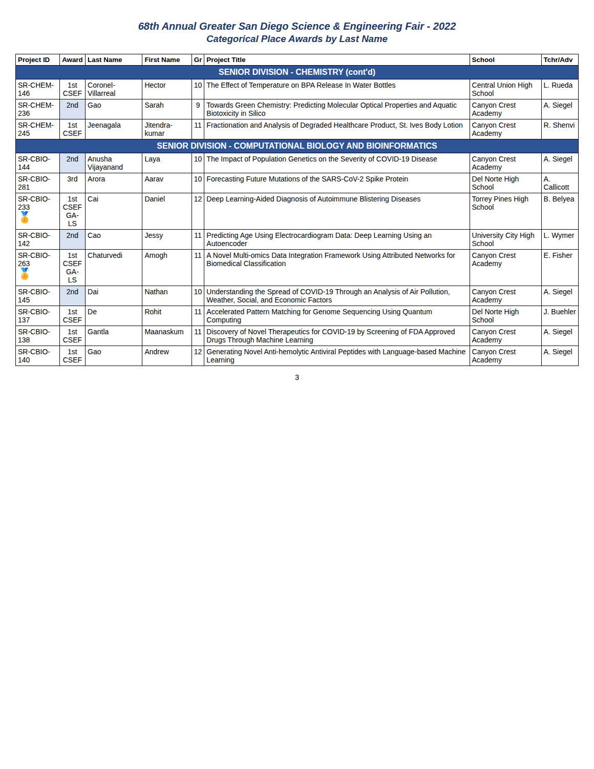68th Annual Greater San Diego Science & Engineering Fair - 2022
Categorical Place Awards by Last Name
| Project ID | Award | Last Name | First Name | Gr | Project Title | School | Tchr/Adv |
| --- | --- | --- | --- | --- | --- | --- | --- |
| SENIOR DIVISION - CHEMISTRY (cont'd) |
| SR-CHEM-146 | 1st CSEF | Coronel-Villarreal | Hector | 10 | The Effect of Temperature on BPA Release In Water Bottles | Central Union High School | L. Rueda |
| SR-CHEM-236 | 2nd | Gao | Sarah | 9 | Towards Green Chemistry: Predicting Molecular Optical Properties and Aquatic Biotoxicity in Silico | Canyon Crest Academy | A. Siegel |
| SR-CHEM-245 | 1st CSEF | Jeenagala | Jitendra-kumar | 11 | Fractionation and Analysis of Degraded Healthcare Product, St. Ives Body Lotion | Canyon Crest Academy | R. Shenvi |
| SENIOR DIVISION - COMPUTATIONAL BIOLOGY AND BIOINFORMATICS |
| SR-CBIO-144 | 2nd | Anusha Vijayanand | Laya | 10 | The Impact of Population Genetics on the Severity of COVID-19 Disease | Canyon Crest Academy | A. Siegel |
| SR-CBIO-281 | 3rd | Arora | Aarav | 10 | Forecasting Future Mutations of the SARS-CoV-2 Spike Protein | Del Norte High School | A. Callicott |
| SR-CBIO-233 🏅 | 1st CSEF GA-LS | Cai | Daniel | 12 | Deep Learning-Aided Diagnosis of Autoimmune Blistering Diseases | Torrey Pines High School | B. Belyea |
| SR-CBIO-142 | 2nd | Cao | Jessy | 11 | Predicting Age Using Electrocardiogram Data: Deep Learning Using an Autoencoder | University City High School | L. Wymer |
| SR-CBIO-263 🏅 | 1st CSEF GA-LS | Chaturvedi | Amogh | 11 | A Novel Multi-omics Data Integration Framework Using Attributed Networks for Biomedical Classification | Canyon Crest Academy | E. Fisher |
| SR-CBIO-145 | 2nd | Dai | Nathan | 10 | Understanding the Spread of COVID-19 Through an Analysis of Air Pollution, Weather, Social, and Economic Factors | Canyon Crest Academy | A. Siegel |
| SR-CBIO-137 | 1st CSEF | De | Rohit | 11 | Accelerated Pattern Matching for Genome Sequencing Using Quantum Computing | Del Norte High School | J. Buehler |
| SR-CBIO-138 | 1st CSEF | Gantla | Maanaskum | 11 | Discovery of Novel Therapeutics for COVID-19 by Screening of FDA Approved Drugs Through Machine Learning | Canyon Crest Academy | A. Siegel |
| SR-CBIO-140 | 1st CSEF | Gao | Andrew | 12 | Generating Novel Anti-hemolytic Antiviral Peptides with Language-based Machine Learning | Canyon Crest Academy | A. Siegel |
3